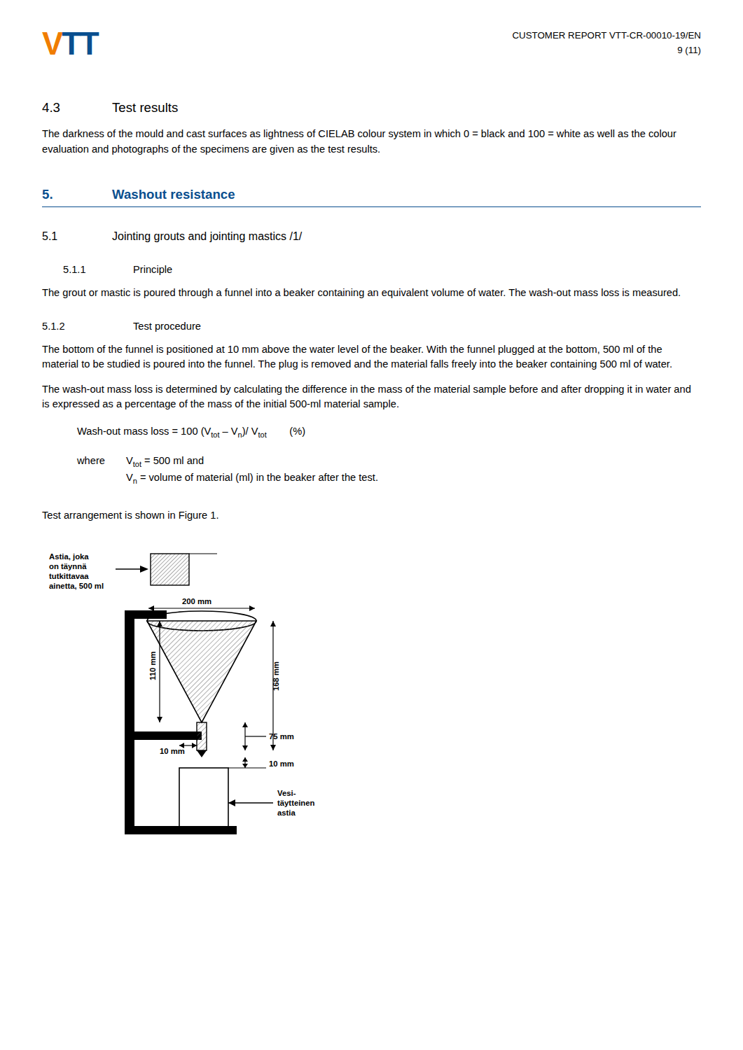VTT
CUSTOMER REPORT VTT-CR-00010-19/EN
9 (11)
4.3 Test results
The darkness of the mould and cast surfaces as lightness of CIELAB colour system in which 0 = black and 100 = white as well as the colour evaluation and photographs of the specimens are given as the test results.
5. Washout resistance
5.1 Jointing grouts and jointing mastics /1/
5.1.1 Principle
The grout or mastic is poured through a funnel into a beaker containing an equivalent volume of water. The wash-out mass loss is measured.
5.1.2 Test procedure
The bottom of the funnel is positioned at 10 mm above the water level of the beaker. With the funnel plugged at the bottom, 500 ml of the material to be studied is poured into the funnel. The plug is removed and the material falls freely into the beaker containing 500 ml of water.
The wash-out mass loss is determined by calculating the difference in the mass of the material sample before and after dropping it in water and is expressed as a percentage of the mass of the initial 500-ml material sample.
Wash-out mass loss = 100 (Vtot – Vn)/ Vtot (%)
where
Vtot = 500 ml and
Vn = volume of material (ml) in the beaker after the test.
Test arrangement is shown in Figure 1.
Astia, joka on täynnä tutkittavaa ainetta, 500 ml 200 mm 168 mm 110 mm 75 mm 10 mm 10 mm Vesi- täytteinen astia